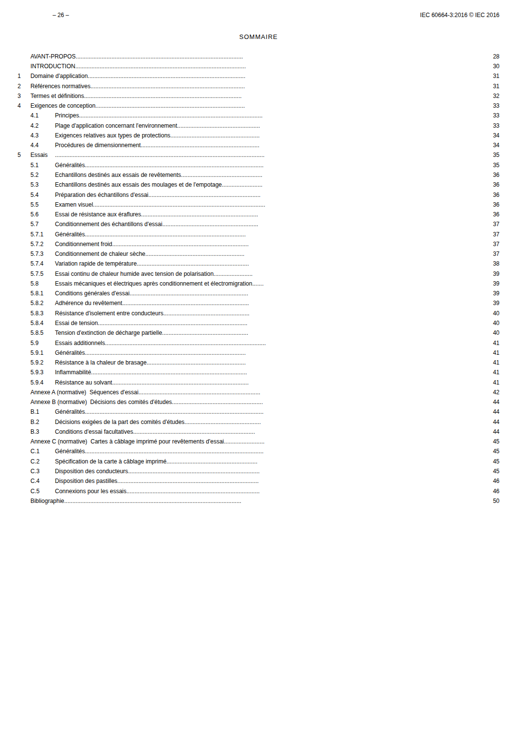– 26 – IEC 60664-3:2016 © IEC 2016
SOMMAIRE
| | AVANT-PROPOS ....................................................................................................... | 28 |
| | INTRODUCTION ......................................................................................................... | 30 |
| 1 | Domaine d'application ................................................................................................. | 31 |
| 2 | Références normatives ............................................................................................... | 31 |
| 3 | Termes et définitions ................................................................................................. | 32 |
| 4 | Exigences de conception ............................................................................................ | 33 |
| | 4.1 | Principes ................................................................................................................. | 33 |
| | 4.2 | Plage d'application concernant l'environnement ................................................... | 33 |
| | 4.3 | Exigences relatives aux types de protections ....................................................... | 34 |
| | 4.4 | Procédures de dimensionnement ......................................................................... | 34 |
| 5 | Essais | ................................................................................................................................. | 35 |
| | 5.1 | Généralités .............................................................................................................. | 35 |
| | 5.2 | Echantillons destinés aux essais de revêtements .................................................. | 36 |
| | 5.3 | Echantillons destinés aux essais des moulages et de l'empotage ......................... | 36 |
| | 5.4 | Préparation des échantillons d'essai ..................................................................... | 36 |
| | 5.5 | Examen visuel .......................................................................................................... | 36 |
| | 5.6 | Essai de résistance aux éraflures ........................................................................ | 36 |
| | 5.7 | Conditionnement des échantillons d'essai ........................................................... | 37 |
| | 5.7.1 | Généralités ................................................................................................... | 37 |
| | 5.7.2 | Conditionnement froid .................................................................................... | 37 |
| | 5.7.3 | Conditionnement de chaleur sèche ............................................................. | 37 |
| | 5.7.4 | Variation rapide de température ..................................................................... | 38 |
| | 5.7.5 | Essai continu de chaleur humide avec tension de polarisation ........................ | 39 |
| | 5.8 | Essais mécaniques et électriques après conditionnement et électromigration ....... | 39 |
| | 5.8.1 | Conditions générales d'essai ......................................................................... | 39 |
| | 5.8.2 | Adhérence du revêtement .............................................................................. | 39 |
| | 5.8.3 | Résistance d'isolement entre conducteurs ..................................................... | 40 |
| | 5.8.4 | Essai de tension ............................................................................................ | 40 |
| | 5.8.5 | Tension d'extinction de décharge partielle ..................................................... | 40 |
| | 5.9 | Essais additionnels ................................................................................................... | 41 |
| | 5.9.1 | Généralités ................................................................................................... | 41 |
| | 5.9.2 | Résistance à la chaleur de brasage ............................................................. | 41 |
| | 5.9.3 | Inflammabilité ................................................................................................ | 41 |
| | 5.9.4 | Résistance au solvant .................................................................................... | 41 |
| | Annexe A (normative) Séquences d'essai ........................................................................... | 42 |
| | Annexe B (normative) Décisions des comités d'études ........................................................ | 44 |
| | B.1 | Généralités .............................................................................................................. | 44 |
| | B.2 | Décisions exigées de la part des comités d'études ............................................... | 44 |
| | B.3 | Conditions d'essai facultatives ........................................................................... | 44 |
| | Annexe C (normative) Cartes à câblage imprimé pour revêtements d'essai ......................... | 45 |
| | C.1 | Généralités .............................................................................................................. | 45 |
| | C.2 | Spécification de la carte à câblage imprimé ........................................................ | 45 |
| | C.3 | Disposition des conducteurs ................................................................................. | 45 |
| | C.4 | Disposition des pastilles ....................................................................................... | 46 |
| | C.5 | Connexions pour les essais .................................................................................. | 46 |
| | Bibliographie ............................................................................................................. | 50 |